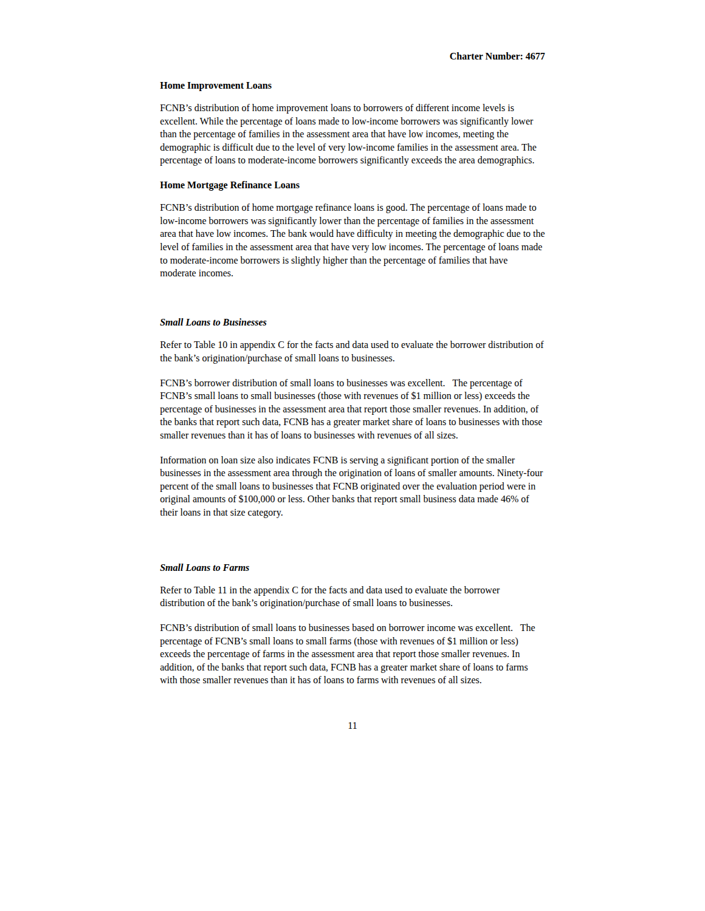Charter Number: 4677
Home Improvement Loans
FCNB’s distribution of home improvement loans to borrowers of different income levels is excellent. While the percentage of loans made to low-income borrowers was significantly lower than the percentage of families in the assessment area that have low incomes, meeting the demographic is difficult due to the level of very low-income families in the assessment area. The percentage of loans to moderate-income borrowers significantly exceeds the area demographics.
Home Mortgage Refinance Loans
FCNB’s distribution of home mortgage refinance loans is good. The percentage of loans made to low-income borrowers was significantly lower than the percentage of families in the assessment area that have low incomes. The bank would have difficulty in meeting the demographic due to the level of families in the assessment area that have very low incomes. The percentage of loans made to moderate-income borrowers is slightly higher than the percentage of families that have moderate incomes.
Small Loans to Businesses
Refer to Table 10 in appendix C for the facts and data used to evaluate the borrower distribution of the bank’s origination/purchase of small loans to businesses.
FCNB’s borrower distribution of small loans to businesses was excellent. The percentage of FCNB’s small loans to small businesses (those with revenues of $1 million or less) exceeds the percentage of businesses in the assessment area that report those smaller revenues. In addition, of the banks that report such data, FCNB has a greater market share of loans to businesses with those smaller revenues than it has of loans to businesses with revenues of all sizes.
Information on loan size also indicates FCNB is serving a significant portion of the smaller businesses in the assessment area through the origination of loans of smaller amounts. Ninety-four percent of the small loans to businesses that FCNB originated over the evaluation period were in original amounts of $100,000 or less. Other banks that report small business data made 46% of their loans in that size category.
Small Loans to Farms
Refer to Table 11 in the appendix C for the facts and data used to evaluate the borrower distribution of the bank’s origination/purchase of small loans to businesses.
FCNB’s distribution of small loans to businesses based on borrower income was excellent. The percentage of FCNB’s small loans to small farms (those with revenues of $1 million or less) exceeds the percentage of farms in the assessment area that report those smaller revenues. In addition, of the banks that report such data, FCNB has a greater market share of loans to farms with those smaller revenues than it has of loans to farms with revenues of all sizes.
11